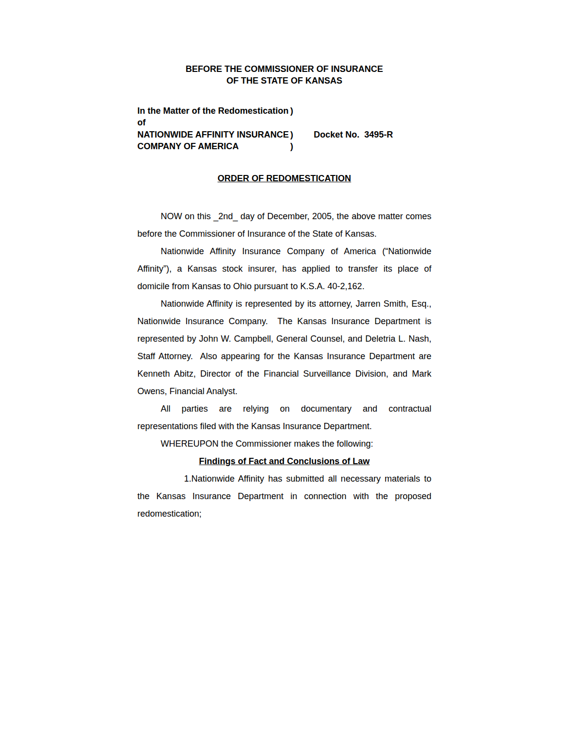BEFORE THE COMMISSIONER OF INSURANCE
OF THE STATE OF KANSAS
| In the Matter of the Redomestication of | ) | |
| NATIONWIDE AFFINITY INSURANCE | ) | Docket No. 3495-R |
| COMPANY OF AMERICA | ) | |
ORDER OF REDOMESTICATION
NOW on this _2nd_ day of December, 2005, the above matter comes before the Commissioner of Insurance of the State of Kansas.
Nationwide Affinity Insurance Company of America (“Nationwide Affinity”), a Kansas stock insurer, has applied to transfer its place of domicile from Kansas to Ohio pursuant to K.S.A. 40-2,162.
Nationwide Affinity is represented by its attorney, Jarren Smith, Esq., Nationwide Insurance Company. The Kansas Insurance Department is represented by John W. Campbell, General Counsel, and Deletria L. Nash, Staff Attorney. Also appearing for the Kansas Insurance Department are Kenneth Abitz, Director of the Financial Surveillance Division, and Mark Owens, Financial Analyst.
All parties are relying on documentary and contractual representations filed with the Kansas Insurance Department.
WHEREUPON the Commissioner makes the following:
Findings of Fact and Conclusions of Law
1. Nationwide Affinity has submitted all necessary materials to the Kansas Insurance Department in connection with the proposed redomestication;